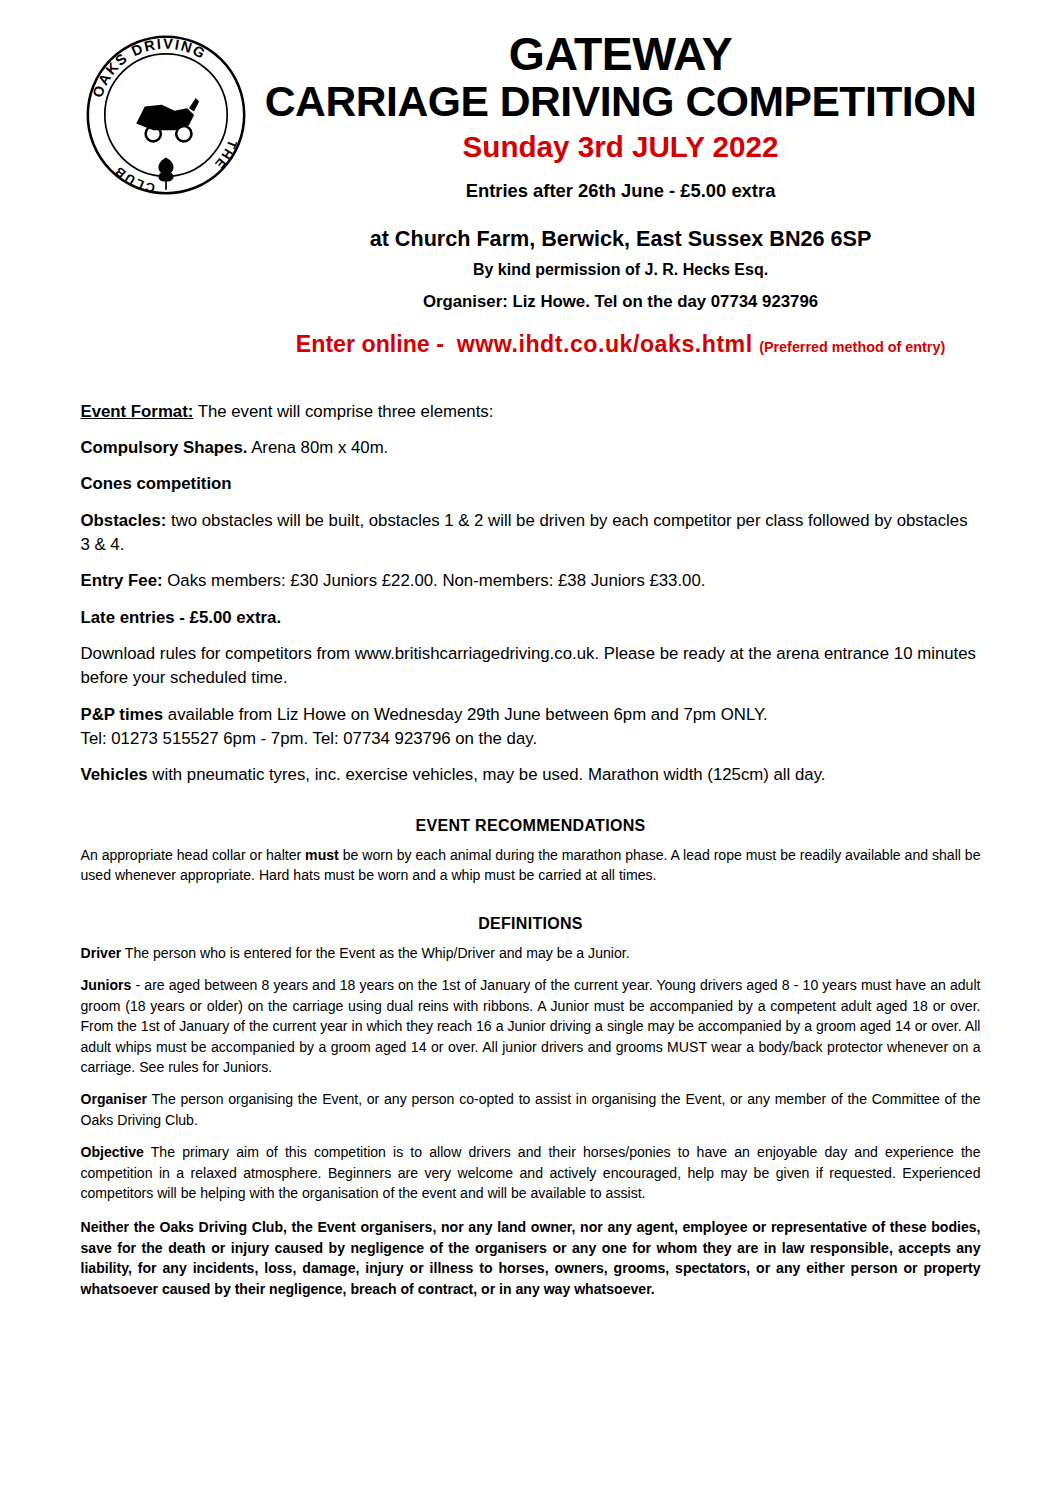OAKS DRIVING THE CLUB
GATEWAYCARRIAGE DRIVING COMPETITION
Sunday 3rd JULY 2022
Entries after 26th June - £5.00 extra
at Church Farm, Berwick, East Sussex BN26 6SP
By kind permission of J. R. Hecks Esq.
Organiser: Liz Howe. Tel on the day 07734 923796
Enter online - www.ihdt.co.uk/oaks.html (Preferred method of entry)
Event Format: The event will comprise three elements:
Compulsory Shapes. Arena 80m x 40m.
Cones competition
Obstacles: two obstacles will be built, obstacles 1 & 2 will be driven by each competitor per class followed by obstacles 3 & 4.
Entry Fee: Oaks members: £30 Juniors £22.00. Non-members: £38 Juniors £33.00.
Late entries - £5.00 extra.
Download rules for competitors from www.britishcarriagedriving.co.uk. Please be ready at the arena entrance 10 minutes before your scheduled time.
P&P times available from Liz Howe on Wednesday 29th June between 6pm and 7pm ONLY.
Tel: 01273 515527 6pm - 7pm. Tel: 07734 923796 on the day.
Vehicles with pneumatic tyres, inc. exercise vehicles, may be used. Marathon width (125cm) all day.
EVENT RECOMMENDATIONS
An appropriate head collar or halter must be worn by each animal during the marathon phase. A lead rope must be readily available and shall be used whenever appropriate. Hard hats must be worn and a whip must be carried at all times.
DEFINITIONS
Driver The person who is entered for the Event as the Whip/Driver and may be a Junior.
Juniors - are aged between 8 years and 18 years on the 1st of January of the current year. Young drivers aged 8 - 10 years must have an adult groom (18 years or older) on the carriage using dual reins with ribbons. A Junior must be accompanied by a competent adult aged 18 or over. From the 1st of January of the current year in which they reach 16 a Junior driving a single may be accompanied by a groom aged 14 or over. All adult whips must be accompanied by a groom aged 14 or over. All junior drivers and grooms MUST wear a body/back protector whenever on a carriage. See rules for Juniors.
Organiser The person organising the Event, or any person co-opted to assist in organising the Event, or any member of the Committee of the Oaks Driving Club.
Objective The primary aim of this competition is to allow drivers and their horses/ponies to have an enjoyable day and experience the competition in a relaxed atmosphere. Beginners are very welcome and actively encouraged, help may be given if requested. Experienced competitors will be helping with the organisation of the event and will be available to assist.
Neither the Oaks Driving Club, the Event organisers, nor any land owner, nor any agent, employee or representative of these bodies, save for the death or injury caused by negligence of the organisers or any one for whom they are in law responsible, accepts any liability, for any incidents, loss, damage, injury or illness to horses, owners, grooms, spectators, or any either person or property whatsoever caused by their negligence, breach of contract, or in any way whatsoever.